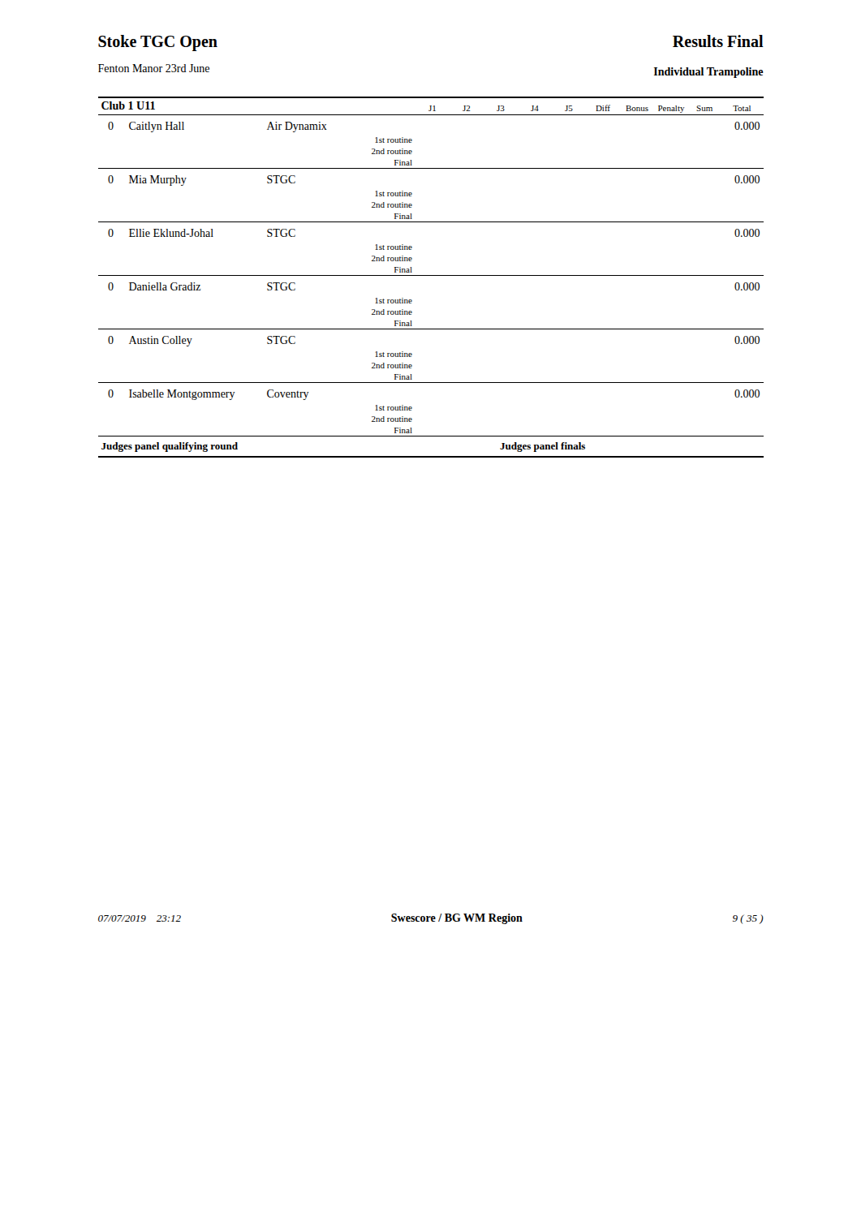Stoke TGC Open
Fenton Manor 23rd June
Results Final
Individual Trampoline
| Club 1 U11 | J1 | J2 | J3 | J4 | J5 | Diff | Bonus | Penalty | Sum | Total |
| --- | --- | --- | --- | --- | --- | --- | --- | --- | --- | --- |
| 0 | Caitlyn Hall Air Dynamix | | | | | | | | | | 0.000 |
| | 1st routine | | | | | | | | | | |
| | 2nd routine | | | | | | | | | | |
| | Final | | | | | | | | | | |
| 0 | Mia Murphy STGC | | | | | | | | | | 0.000 |
| | 1st routine | | | | | | | | | | |
| | 2nd routine | | | | | | | | | | |
| | Final | | | | | | | | | | |
| 0 | Ellie Eklund-Johal STGC | | | | | | | | | | 0.000 |
| | 1st routine | | | | | | | | | | |
| | 2nd routine | | | | | | | | | | |
| | Final | | | | | | | | | | |
| 0 | Daniella Gradiz STGC | | | | | | | | | | 0.000 |
| | 1st routine | | | | | | | | | | |
| | 2nd routine | | | | | | | | | | |
| | Final | | | | | | | | | | |
| 0 | Austin Colley STGC | | | | | | | | | | 0.000 |
| | 1st routine | | | | | | | | | | |
| | 2nd routine | | | | | | | | | | |
| | Final | | | | | | | | | | |
| 0 | Isabelle Montgommery Coventry | | | | | | | | | | 0.000 |
| | 1st routine | | | | | | | | | | |
| | 2nd routine | | | | | | | | | | |
| | Final | | | | | | | | | | |
| Judges panel qualifying round | Judges panel finals |
07/07/2019 23:12
Swescore / BG WM Region
9 ( 35 )